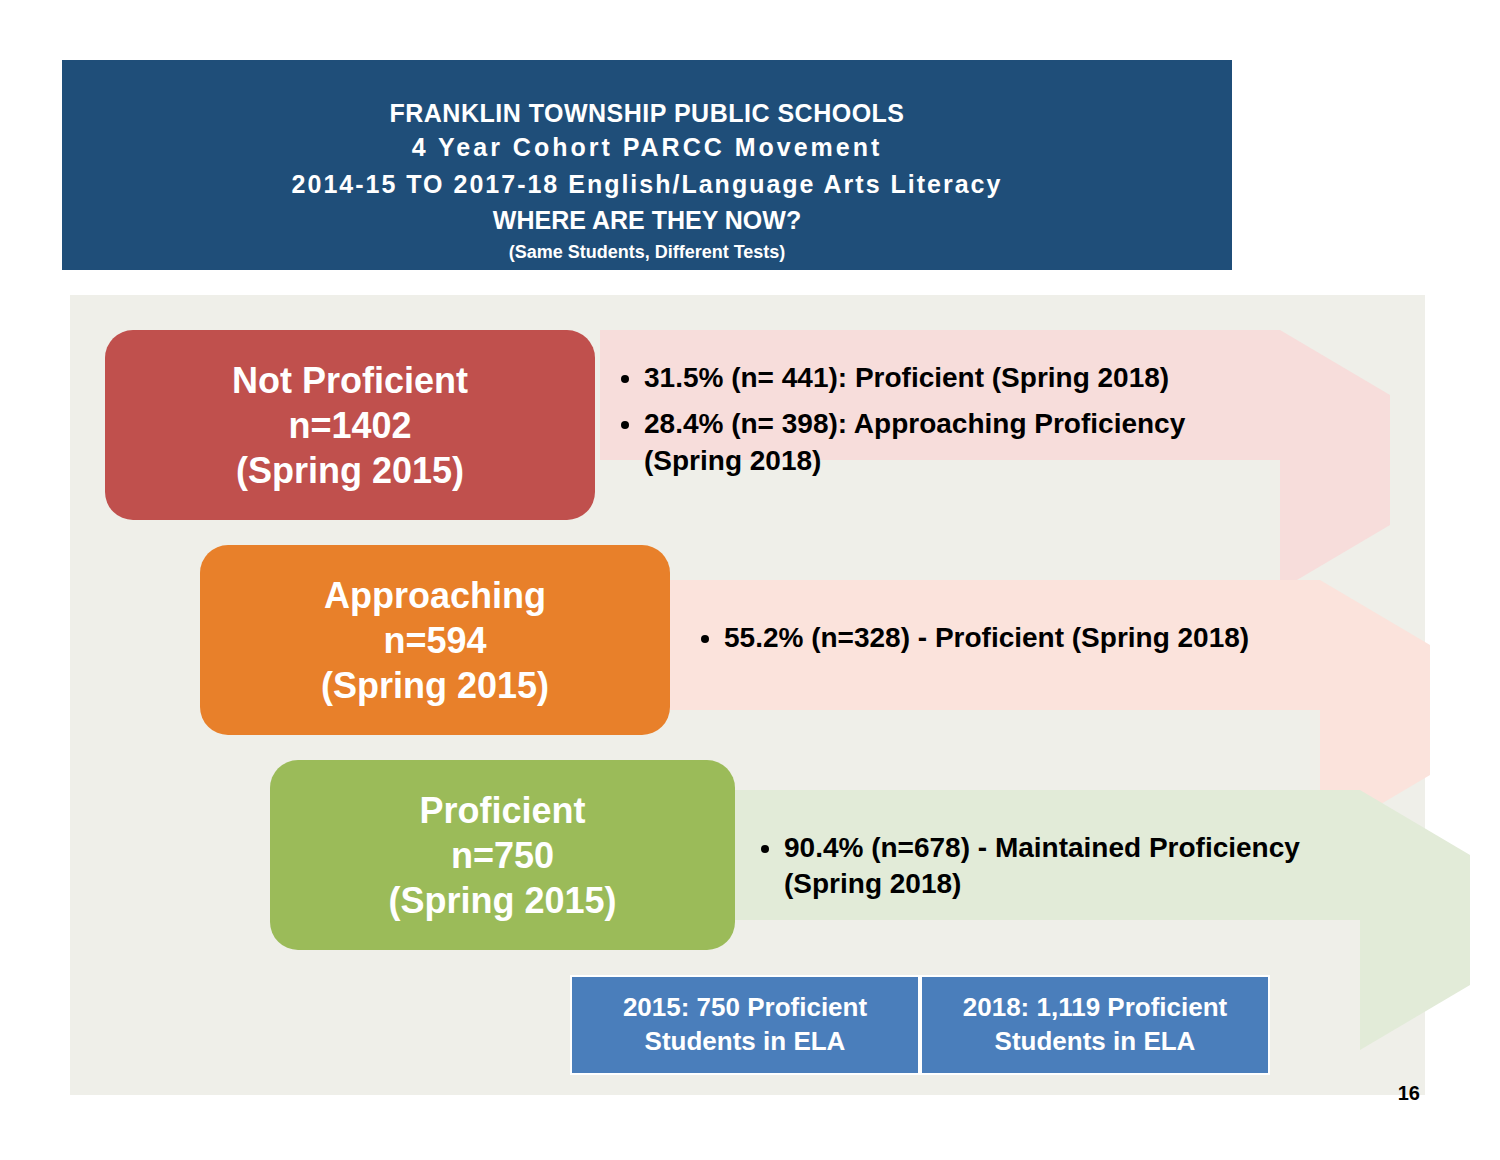FRANKLIN TOWNSHIP PUBLIC SCHOOLS
4 Year Cohort PARCC Movement
2014-15 TO 2017-18 English/Language Arts Literacy
WHERE ARE THEY NOW?
(Same Students, Different Tests)
Not Proficient
n=1402
(Spring 2015)
Approaching
n=594
(Spring 2015)
Proficient
n=750
(Spring 2015)
31.5% (n= 441): Proficient (Spring 2018)
28.4% (n= 398): Approaching Proficiency (Spring 2018)
55.2% (n=328) - Proficient (Spring 2018)
90.4% (n=678) - Maintained Proficiency (Spring 2018)
2015: 750 Proficient Students in ELA
2018: 1,119 Proficient Students in ELA
16